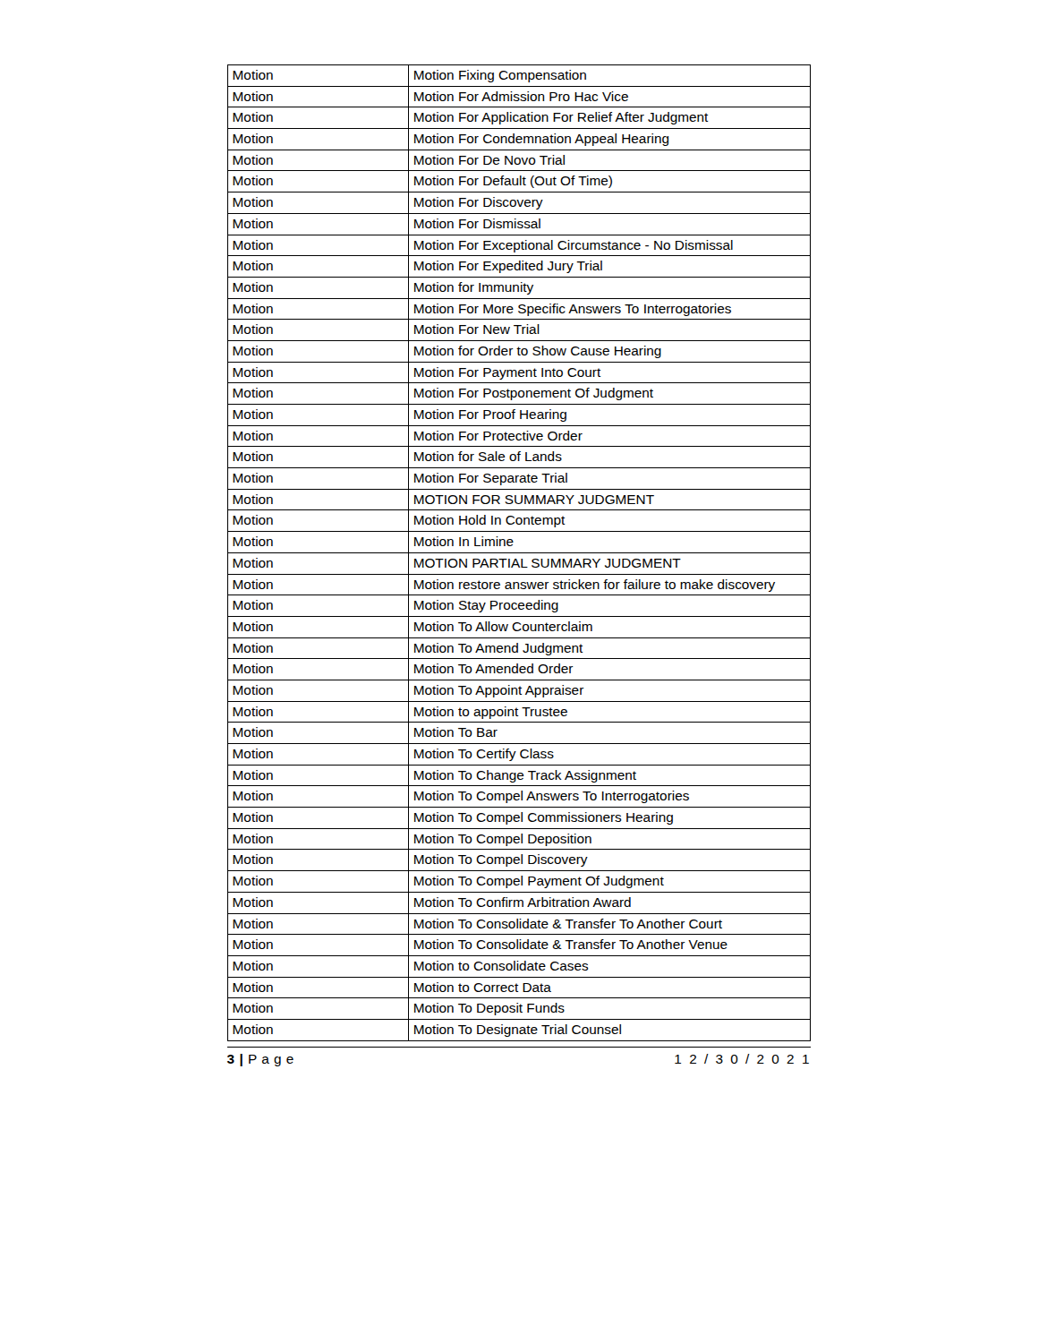| Motion | Motion Fixing Compensation |
| Motion | Motion For Admission Pro Hac Vice |
| Motion | Motion For Application For Relief After Judgment |
| Motion | Motion For Condemnation Appeal Hearing |
| Motion | Motion For De Novo Trial |
| Motion | Motion For Default (Out Of Time) |
| Motion | Motion For Discovery |
| Motion | Motion For Dismissal |
| Motion | Motion For Exceptional Circumstance - No Dismissal |
| Motion | Motion For Expedited Jury Trial |
| Motion | Motion for Immunity |
| Motion | Motion For More Specific Answers To Interrogatories |
| Motion | Motion For New Trial |
| Motion | Motion for Order to Show Cause Hearing |
| Motion | Motion For Payment Into Court |
| Motion | Motion For Postponement Of Judgment |
| Motion | Motion For Proof Hearing |
| Motion | Motion For Protective Order |
| Motion | Motion for Sale of Lands |
| Motion | Motion For Separate Trial |
| Motion | MOTION FOR SUMMARY JUDGMENT |
| Motion | Motion Hold In Contempt |
| Motion | Motion In Limine |
| Motion | MOTION PARTIAL SUMMARY JUDGMENT |
| Motion | Motion restore answer stricken for failure to make discovery |
| Motion | Motion Stay Proceeding |
| Motion | Motion To Allow Counterclaim |
| Motion | Motion To Amend Judgment |
| Motion | Motion To Amended Order |
| Motion | Motion To Appoint Appraiser |
| Motion | Motion to appoint Trustee |
| Motion | Motion To Bar |
| Motion | Motion To Certify Class |
| Motion | Motion To Change Track Assignment |
| Motion | Motion To Compel Answers To Interrogatories |
| Motion | Motion To Compel Commissioners Hearing |
| Motion | Motion To Compel Deposition |
| Motion | Motion To Compel Discovery |
| Motion | Motion To Compel Payment Of Judgment |
| Motion | Motion To Confirm Arbitration Award |
| Motion | Motion To Consolidate & Transfer To Another Court |
| Motion | Motion To Consolidate & Transfer To Another Venue |
| Motion | Motion to Consolidate Cases |
| Motion | Motion to Correct Data |
| Motion | Motion To Deposit Funds |
| Motion | Motion To Designate Trial Counsel |
3 | P a g e
1 2 / 3 0 / 2 0 2 1